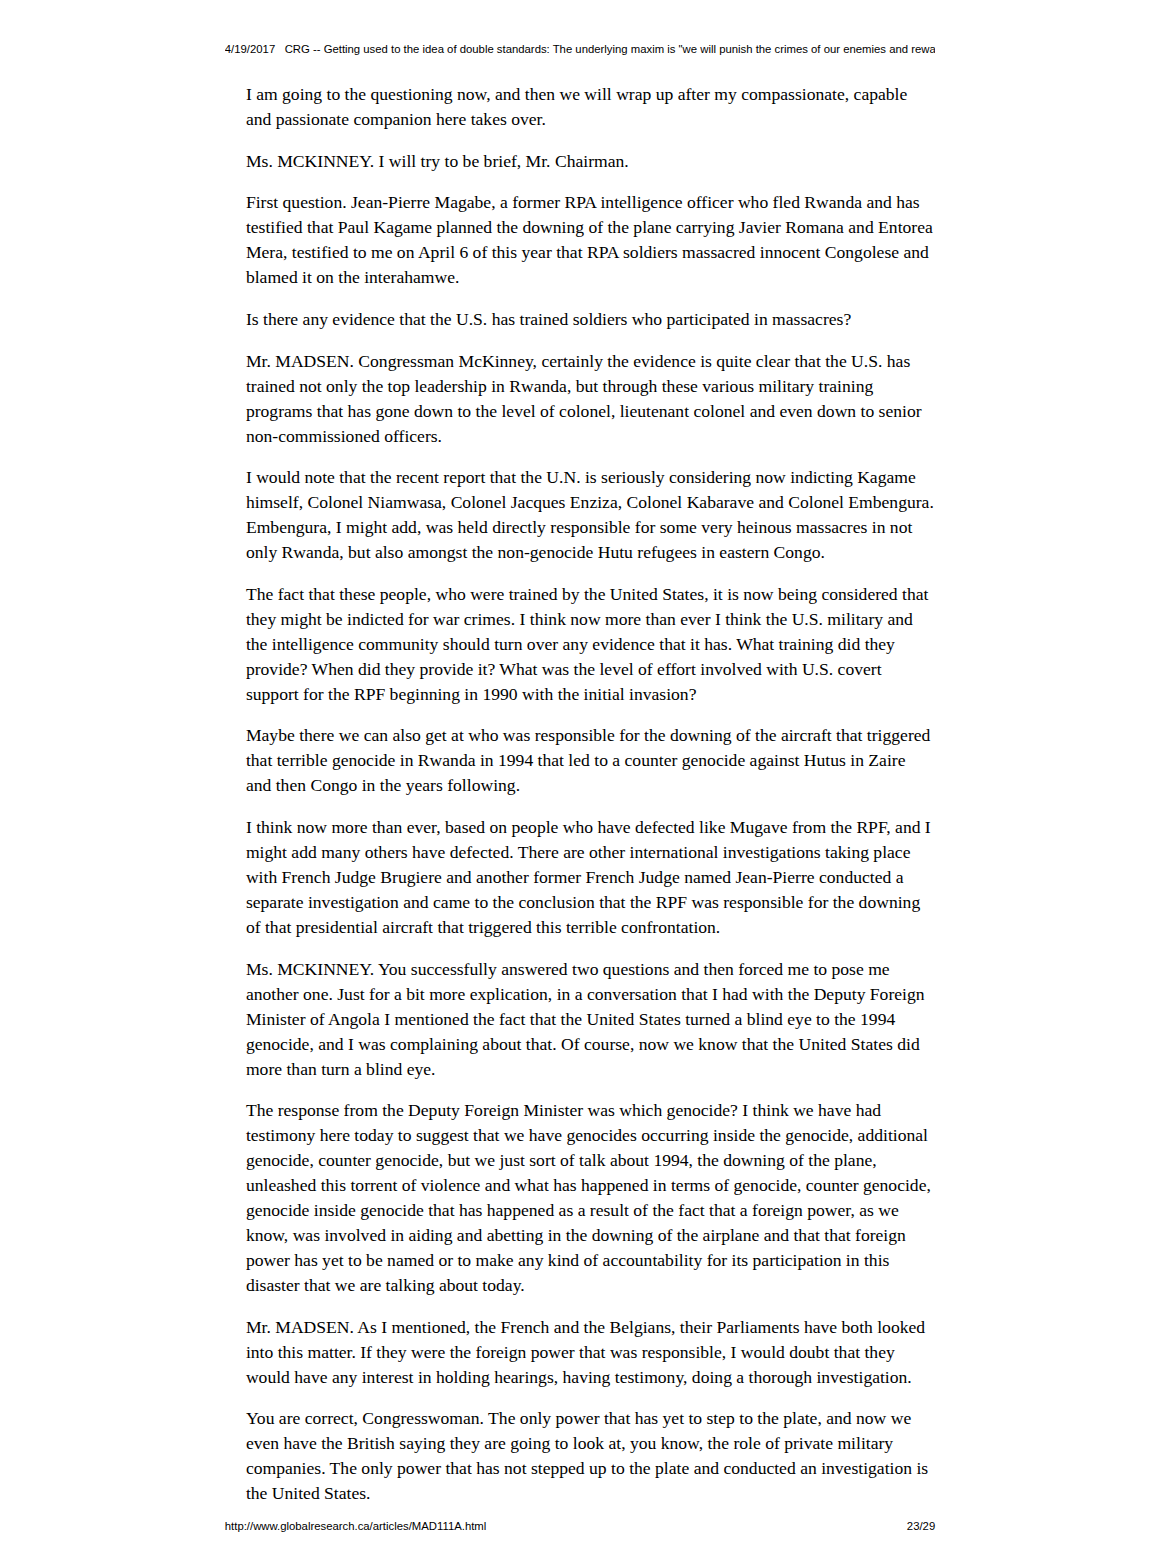4/19/2017 CRG -- Getting used to the idea of double standards: The underlying maxim is "we will punish the crimes of our enemies and reward the crimes of our fri…
I am going to the questioning now, and then we will wrap up after my compassionate, capable and passionate companion here takes over.
Ms. MCKINNEY. I will try to be brief, Mr. Chairman.
First question. Jean-Pierre Magabe, a former RPA intelligence officer who fled Rwanda and has testified that Paul Kagame planned the downing of the plane carrying Javier Romana and Entorea Mera, testified to me on April 6 of this year that RPA soldiers massacred innocent Congolese and blamed it on the interahamwe.
Is there any evidence that the U.S. has trained soldiers who participated in massacres?
Mr. MADSEN. Congressman McKinney, certainly the evidence is quite clear that the U.S. has trained not only the top leadership in Rwanda, but through these various military training programs that has gone down to the level of colonel, lieutenant colonel and even down to senior non-commissioned officers.
I would note that the recent report that the U.N. is seriously considering now indicting Kagame himself, Colonel Niamwasa, Colonel Jacques Enziza, Colonel Kabarave and Colonel Embengura. Embengura, I might add, was held directly responsible for some very heinous massacres in not only Rwanda, but also amongst the non-genocide Hutu refugees in eastern Congo.
The fact that these people, who were trained by the United States, it is now being considered that they might be indicted for war crimes. I think now more than ever I think the U.S. military and the intelligence community should turn over any evidence that it has. What training did they provide? When did they provide it? What was the level of effort involved with U.S. covert support for the RPF beginning in 1990 with the initial invasion?
Maybe there we can also get at who was responsible for the downing of the aircraft that triggered that terrible genocide in Rwanda in 1994 that led to a counter genocide against Hutus in Zaire and then Congo in the years following.
I think now more than ever, based on people who have defected like Mugave from the RPF, and I might add many others have defected. There are other international investigations taking place with French Judge Brugiere and another former French Judge named Jean-Pierre conducted a separate investigation and came to the conclusion that the RPF was responsible for the downing of that presidential aircraft that triggered this terrible confrontation.
Ms. MCKINNEY. You successfully answered two questions and then forced me to pose me another one. Just for a bit more explication, in a conversation that I had with the Deputy Foreign Minister of Angola I mentioned the fact that the United States turned a blind eye to the 1994 genocide, and I was complaining about that. Of course, now we know that the United States did more than turn a blind eye.
The response from the Deputy Foreign Minister was which genocide? I think we have had testimony here today to suggest that we have genocides occurring inside the genocide, additional genocide, counter genocide, but we just sort of talk about 1994, the downing of the plane, unleashed this torrent of violence and what has happened in terms of genocide, counter genocide, genocide inside genocide that has happened as a result of the fact that a foreign power, as we know, was involved in aiding and abetting in the downing of the airplane and that that foreign power has yet to be named or to make any kind of accountability for its participation in this disaster that we are talking about today.
Mr. MADSEN. As I mentioned, the French and the Belgians, their Parliaments have both looked into this matter. If they were the foreign power that was responsible, I would doubt that they would have any interest in holding hearings, having testimony, doing a thorough investigation.
You are correct, Congresswoman. The only power that has yet to step to the plate, and now we even have the British saying they are going to look at, you know, the role of private military companies. The only power that has not stepped up to the plate and conducted an investigation is the United States.
http://www.globalresearch.ca/articles/MAD111A.html 23/29